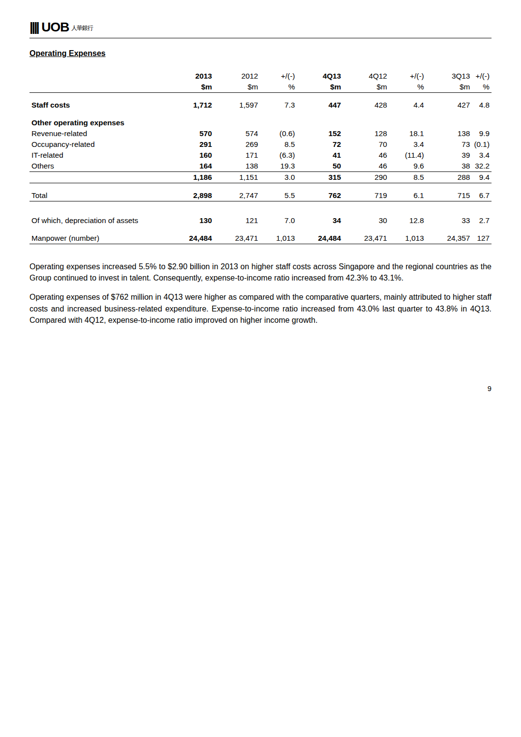|||| UOB 人華銀行
Operating Expenses
| | 2013 | 2012 | +/(-) | 4Q13 | 4Q12 | +/(-) | 3Q13 | +/(-) |
| --- | --- | --- | --- | --- | --- | --- | --- | --- |
| | $m | $m | % | $m | $m | % | $m | % |
| Staff costs | 1,712 | 1,597 | 7.3 | 447 | 428 | 4.4 | 427 | 4.8 |
| Other operating expenses |
| Revenue-related | 570 | 574 | (0.6) | 152 | 128 | 18.1 | 138 | 9.9 |
| Occupancy-related | 291 | 269 | 8.5 | 72 | 70 | 3.4 | 73 | (0.1) |
| IT-related | 160 | 171 | (6.3) | 41 | 46 | (11.4) | 39 | 3.4 |
| Others | 164 | 138 | 19.3 | 50 | 46 | 9.6 | 38 | 32.2 |
| | 1,186 | 1,151 | 3.0 | 315 | 290 | 8.5 | 288 | 9.4 |
| Total | 2,898 | 2,747 | 5.5 | 762 | 719 | 6.1 | 715 | 6.7 |
| Of which, depreciation of assets | 130 | 121 | 7.0 | 34 | 30 | 12.8 | 33 | 2.7 |
| Manpower (number) | 24,484 | 23,471 | 1,013 | 24,484 | 23,471 | 1,013 | 24,357 | 127 |
Operating expenses increased 5.5% to $2.90 billion in 2013 on higher staff costs across Singapore and the regional countries as the Group continued to invest in talent. Consequently, expense-to-income ratio increased from 42.3% to 43.1%.
Operating expenses of $762 million in 4Q13 were higher as compared with the comparative quarters, mainly attributed to higher staff costs and increased business-related expenditure. Expense-to-income ratio increased from 43.0% last quarter to 43.8% in 4Q13. Compared with 4Q12, expense-to-income ratio improved on higher income growth.
9